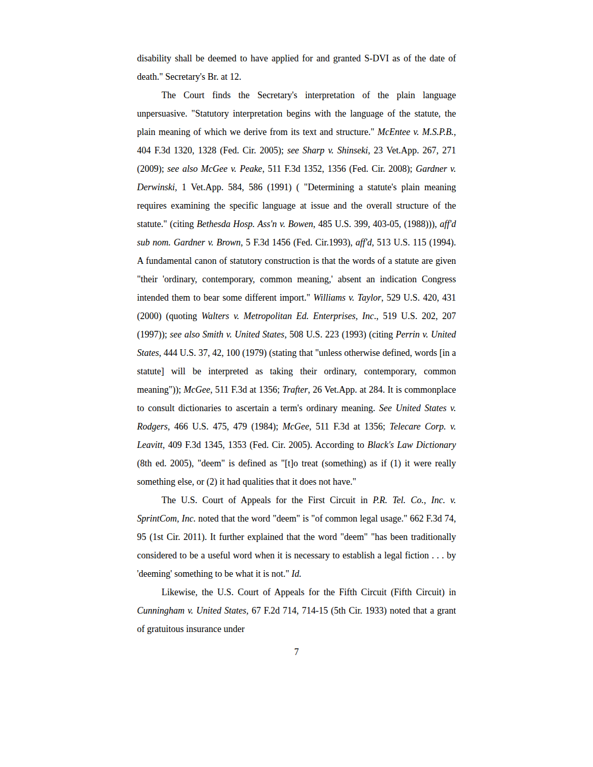disability shall be deemed to have applied for and granted S-DVI as of the date of death." Secretary's Br. at 12.
The Court finds the Secretary's interpretation of the plain language unpersuasive. "Statutory interpretation begins with the language of the statute, the plain meaning of which we derive from its text and structure." McEntee v. M.S.P.B., 404 F.3d 1320, 1328 (Fed. Cir. 2005); see Sharp v. Shinseki, 23 Vet.App. 267, 271 (2009); see also McGee v. Peake, 511 F.3d 1352, 1356 (Fed. Cir. 2008); Gardner v. Derwinski, 1 Vet.App. 584, 586 (1991) ( "Determining a statute's plain meaning requires examining the specific language at issue and the overall structure of the statute." (citing Bethesda Hosp. Ass'n v. Bowen, 485 U.S. 399, 403-05, (1988))), aff'd sub nom. Gardner v. Brown, 5 F.3d 1456 (Fed. Cir.1993), aff'd, 513 U.S. 115 (1994). A fundamental canon of statutory construction is that the words of a statute are given "their 'ordinary, contemporary, common meaning,' absent an indication Congress intended them to bear some different import." Williams v. Taylor, 529 U.S. 420, 431 (2000) (quoting Walters v. Metropolitan Ed. Enterprises, Inc., 519 U.S. 202, 207 (1997)); see also Smith v. United States, 508 U.S. 223 (1993) (citing Perrin v. United States, 444 U.S. 37, 42, 100 (1979) (stating that "unless otherwise defined, words [in a statute] will be interpreted as taking their ordinary, contemporary, common meaning")); McGee, 511 F.3d at 1356; Trafter, 26 Vet.App. at 284. It is commonplace to consult dictionaries to ascertain a term's ordinary meaning. See United States v. Rodgers, 466 U.S. 475, 479 (1984); McGee, 511 F.3d at 1356; Telecare Corp. v. Leavitt, 409 F.3d 1345, 1353 (Fed. Cir. 2005). According to Black's Law Dictionary (8th ed. 2005), "deem" is defined as "[t]o treat (something) as if (1) it were really something else, or (2) it had qualities that it does not have."
The U.S. Court of Appeals for the First Circuit in P.R. Tel. Co., Inc. v. SprintCom, Inc. noted that the word "deem" is "of common legal usage." 662 F.3d 74, 95 (1st Cir. 2011). It further explained that the word "deem" "has been traditionally considered to be a useful word when it is necessary to establish a legal fiction . . . by 'deeming' something to be what it is not." Id.
Likewise, the U.S. Court of Appeals for the Fifth Circuit (Fifth Circuit) in Cunningham v. United States, 67 F.2d 714, 714-15 (5th Cir. 1933) noted that a grant of gratuitous insurance under
7